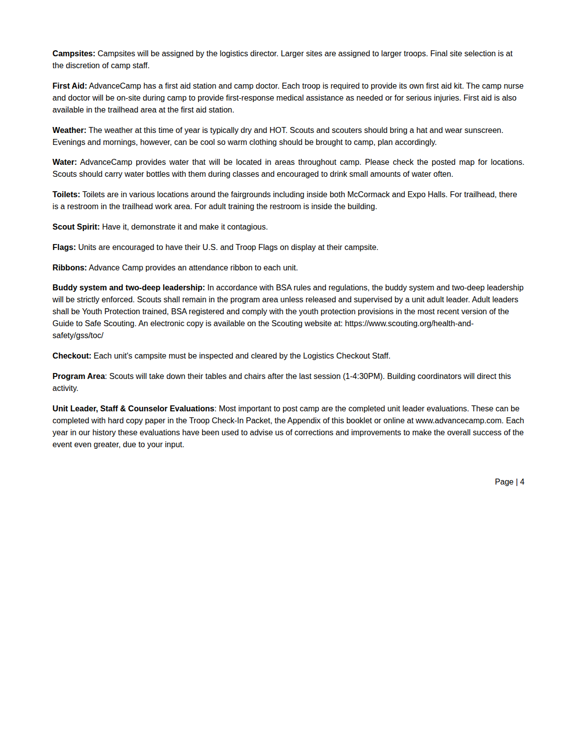Campsites: Campsites will be assigned by the logistics director. Larger sites are assigned to larger troops. Final site selection is at the discretion of camp staff.
First Aid: AdvanceCamp has a first aid station and camp doctor. Each troop is required to provide its own first aid kit. The camp nurse and doctor will be on-site during camp to provide first-response medical assistance as needed or for serious injuries. First aid is also available in the trailhead area at the first aid station.
Weather: The weather at this time of year is typically dry and HOT. Scouts and scouters should bring a hat and wear sunscreen. Evenings and mornings, however, can be cool so warm clothing should be brought to camp, plan accordingly.
Water: AdvanceCamp provides water that will be located in areas throughout camp. Please check the posted map for locations. Scouts should carry water bottles with them during classes and encouraged to drink small amounts of water often.
Toilets: Toilets are in various locations around the fairgrounds including inside both McCormack and Expo Halls. For trailhead, there is a restroom in the trailhead work area. For adult training the restroom is inside the building.
Scout Spirit: Have it, demonstrate it and make it contagious.
Flags: Units are encouraged to have their U.S. and Troop Flags on display at their campsite.
Ribbons: Advance Camp provides an attendance ribbon to each unit.
Buddy system and two-deep leadership: In accordance with BSA rules and regulations, the buddy system and two-deep leadership will be strictly enforced. Scouts shall remain in the program area unless released and supervised by a unit adult leader. Adult leaders shall be Youth Protection trained, BSA registered and comply with the youth protection provisions in the most recent version of the Guide to Safe Scouting. An electronic copy is available on the Scouting website at: https://www.scouting.org/health-and-safety/gss/toc/
Checkout: Each unit's campsite must be inspected and cleared by the Logistics Checkout Staff.
Program Area: Scouts will take down their tables and chairs after the last session (1-4:30PM). Building coordinators will direct this activity.
Unit Leader, Staff & Counselor Evaluations: Most important to post camp are the completed unit leader evaluations. These can be completed with hard copy paper in the Troop Check-In Packet, the Appendix of this booklet or online at www.advancecamp.com. Each year in our history these evaluations have been used to advise us of corrections and improvements to make the overall success of the event even greater, due to your input.
Page | 4